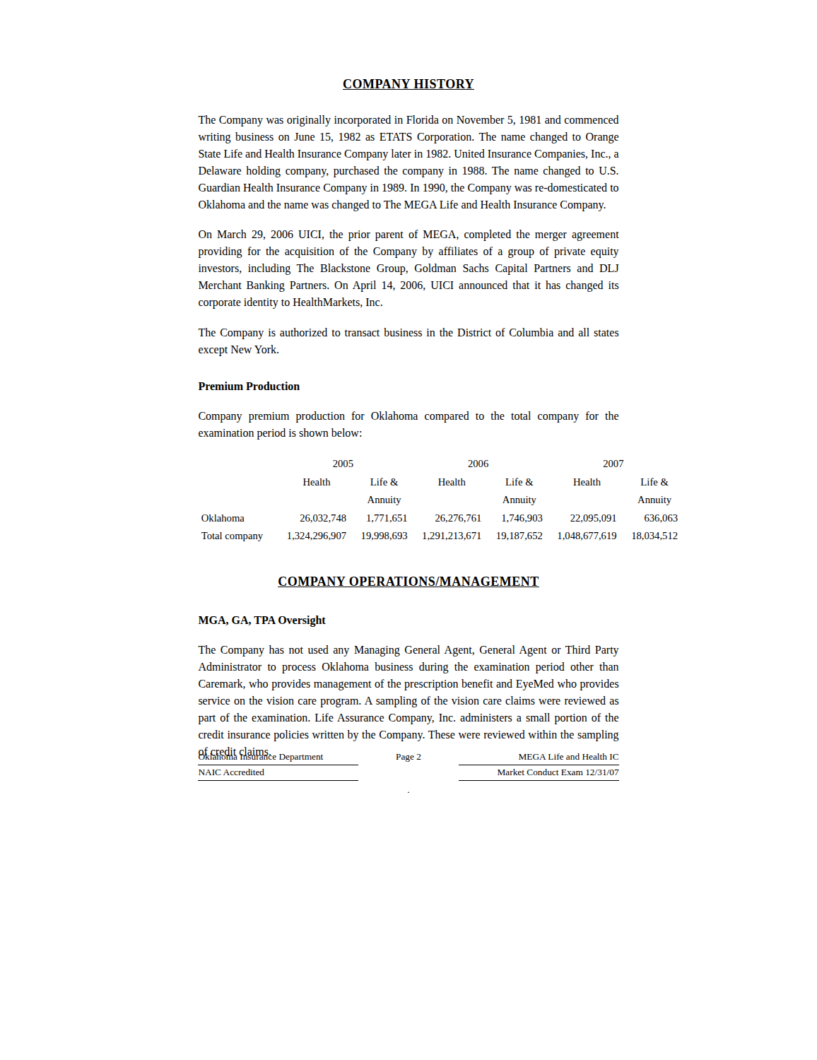COMPANY HISTORY
The Company was originally incorporated in Florida on November 5, 1981 and commenced writing business on June 15, 1982 as ETATS Corporation. The name changed to Orange State Life and Health Insurance Company later in 1982. United Insurance Companies, Inc., a Delaware holding company, purchased the company in 1988. The name changed to U.S. Guardian Health Insurance Company in 1989. In 1990, the Company was re-domesticated to Oklahoma and the name was changed to The MEGA Life and Health Insurance Company.
On March 29, 2006 UICI, the prior parent of MEGA, completed the merger agreement providing for the acquisition of the Company by affiliates of a group of private equity investors, including The Blackstone Group, Goldman Sachs Capital Partners and DLJ Merchant Banking Partners. On April 14, 2006, UICI announced that it has changed its corporate identity to HealthMarkets, Inc.
The Company is authorized to transact business in the District of Columbia and all states except New York.
Premium Production
Company premium production for Oklahoma compared to the total company for the examination period is shown below:
| | 2005 | 2006 | 2007 |
| | Health | Life & | Health | Life & | Health | Life & |
| | | Annuity | | Annuity | | Annuity |
| Oklahoma | 26,032,748 | 1,771,651 | 26,276,761 | 1,746,903 | 22,095,091 | 636,063 |
| Total company | 1,324,296,907 | 19,998,693 | 1,291,213,671 | 19,187,652 | 1,048,677,619 | 18,034,512 |
COMPANY OPERATIONS/MANAGEMENT
MGA, GA, TPA Oversight
The Company has not used any Managing General Agent, General Agent or Third Party Administrator to process Oklahoma business during the examination period other than Caremark, who provides management of the prescription benefit and EyeMed who provides service on the vision care program. A sampling of the vision care claims were reviewed as part of the examination. Life Assurance Company, Inc. administers a small portion of the credit insurance policies written by the Company. These were reviewed within the sampling of credit claims.
| Oklahoma Insurance Department | Page 2 | MEGA Life and Health IC |
| NAIC Accredited | Market Conduct Exam 12/31/07 |
.